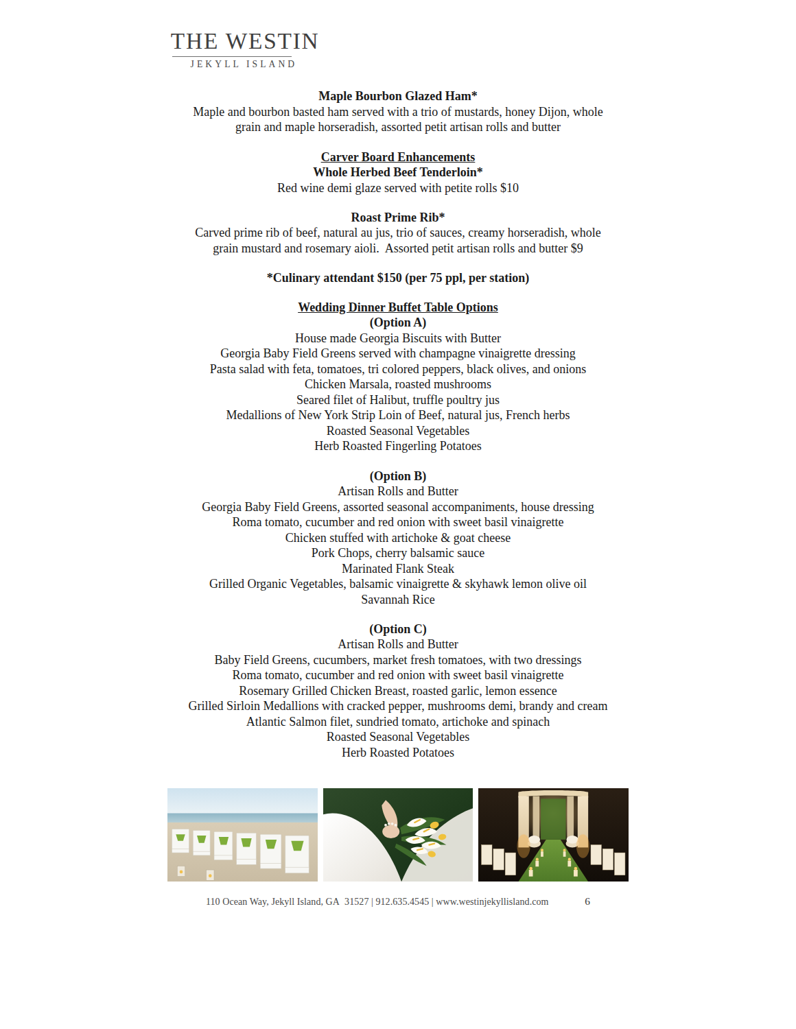THE WESTIN
JEKYLL ISLAND
Maple Bourbon Glazed Ham*
Maple and bourbon basted ham served with a trio of mustards, honey Dijon, whole grain and maple horseradish, assorted petit artisan rolls and butter
Carver Board Enhancements
Whole Herbed Beef Tenderloin*
Red wine demi glaze served with petite rolls $10
Roast Prime Rib*
Carved prime rib of beef, natural au jus, trio of sauces, creamy horseradish, whole grain mustard and rosemary aioli. Assorted petit artisan rolls and butter $9
*Culinary attendant $150 (per 75 ppl, per station)
Wedding Dinner Buffet Table Options
(Option A)
House made Georgia Biscuits with Butter
Georgia Baby Field Greens served with champagne vinaigrette dressing
Pasta salad with feta, tomatoes, tri colored peppers, black olives, and onions
Chicken Marsala, roasted mushrooms
Seared filet of Halibut, truffle poultry jus
Medallions of New York Strip Loin of Beef, natural jus, French herbs
Roasted Seasonal Vegetables
Herb Roasted Fingerling Potatoes
(Option B)
Artisan Rolls and Butter
Georgia Baby Field Greens, assorted seasonal accompaniments, house dressing
Roma tomato, cucumber and red onion with sweet basil vinaigrette
Chicken stuffed with artichoke & goat cheese
Pork Chops, cherry balsamic sauce
Marinated Flank Steak
Grilled Organic Vegetables, balsamic vinaigrette & skyhawk lemon olive oil
Savannah Rice
(Option C)
Artisan Rolls and Butter
Baby Field Greens, cucumbers, market fresh tomatoes, with two dressings
Roma tomato, cucumber and red onion with sweet basil vinaigrette
Rosemary Grilled Chicken Breast, roasted garlic, lemon essence
Grilled Sirloin Medallions with cracked pepper, mushrooms demi, brandy and cream
Atlantic Salmon filet, sundried tomato, artichoke and spinach
Roasted Seasonal Vegetables
Herb Roasted Potatoes
110 Ocean Way, Jekyll Island, GA 31527 | 912.635.4545 | www.westinjekyllisland.com 6